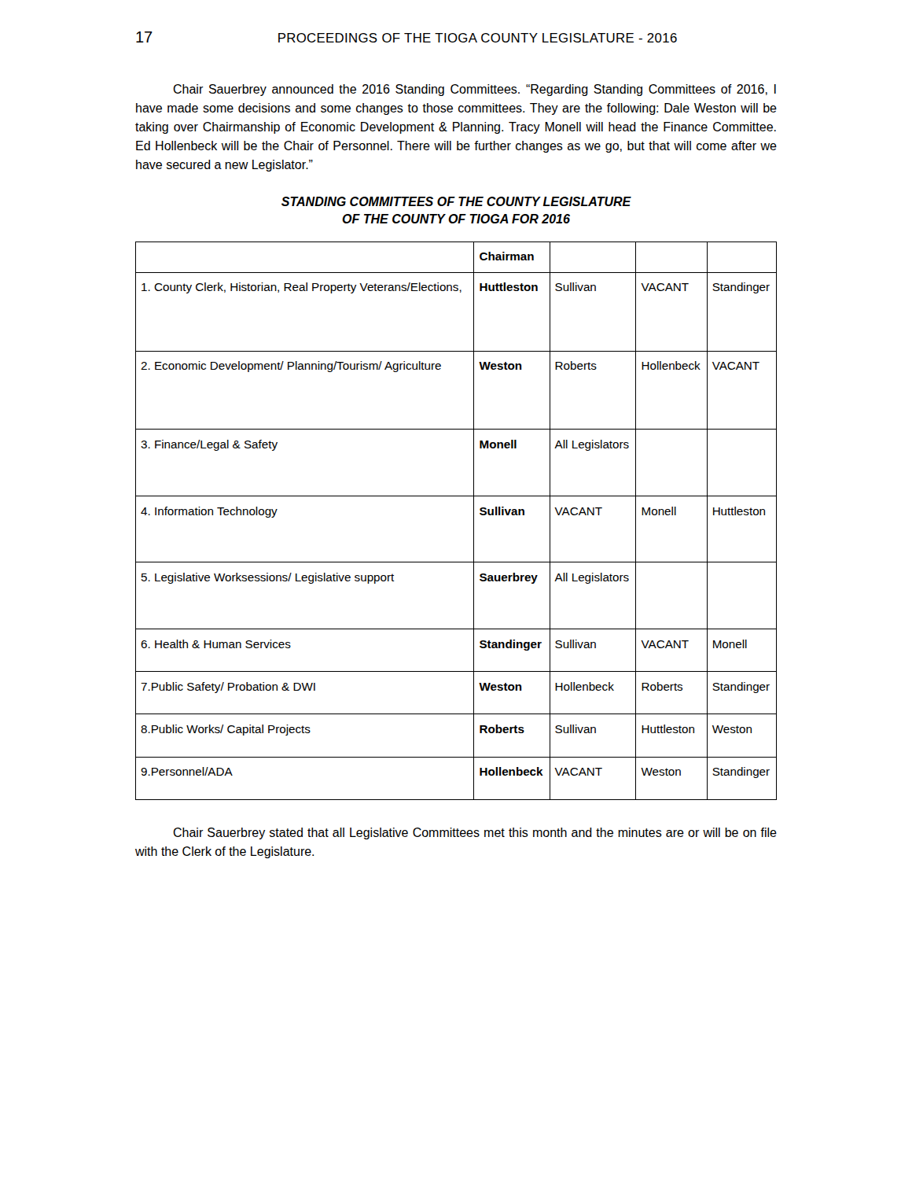17 PROCEEDINGS OF THE TIOGA COUNTY LEGISLATURE - 2016
Chair Sauerbrey announced the 2016 Standing Committees. “Regarding Standing Committees of 2016, I have made some decisions and some changes to those committees. They are the following: Dale Weston will be taking over Chairmanship of Economic Development & Planning. Tracy Monell will head the Finance Committee. Ed Hollenbeck will be the Chair of Personnel. There will be further changes as we go, but that will come after we have secured a new Legislator.”
STANDING COMMITTEES OF THE COUNTY LEGISLATURE
OF THE COUNTY OF TIOGA FOR 2016
| | Chairman | | | |
| 1. County Clerk, Historian, Real Property Veterans/Elections, | Huttleston | Sullivan | VACANT | Standinger |
| 2. Economic Development/ Planning/Tourism/ Agriculture | Weston | Roberts | Hollenbeck | VACANT |
| 3. Finance/Legal & Safety | Monell | All Legislators | | |
| 4. Information Technology | Sullivan | VACANT | Monell | Huttleston |
| 5. Legislative Worksessions/ Legislative support | Sauerbrey | All Legislators | | |
| 6. Health & Human Services | Standinger | Sullivan | VACANT | Monell |
| 7.Public Safety/ Probation & DWI | Weston | Hollenbeck | Roberts | Standinger |
| 8.Public Works/ Capital Projects | Roberts | Sullivan | Huttleston | Weston |
| 9.Personnel/ADA | Hollenbeck | VACANT | Weston | Standinger |
Chair Sauerbrey stated that all Legislative Committees met this month and the minutes are or will be on file with the Clerk of the Legislature.